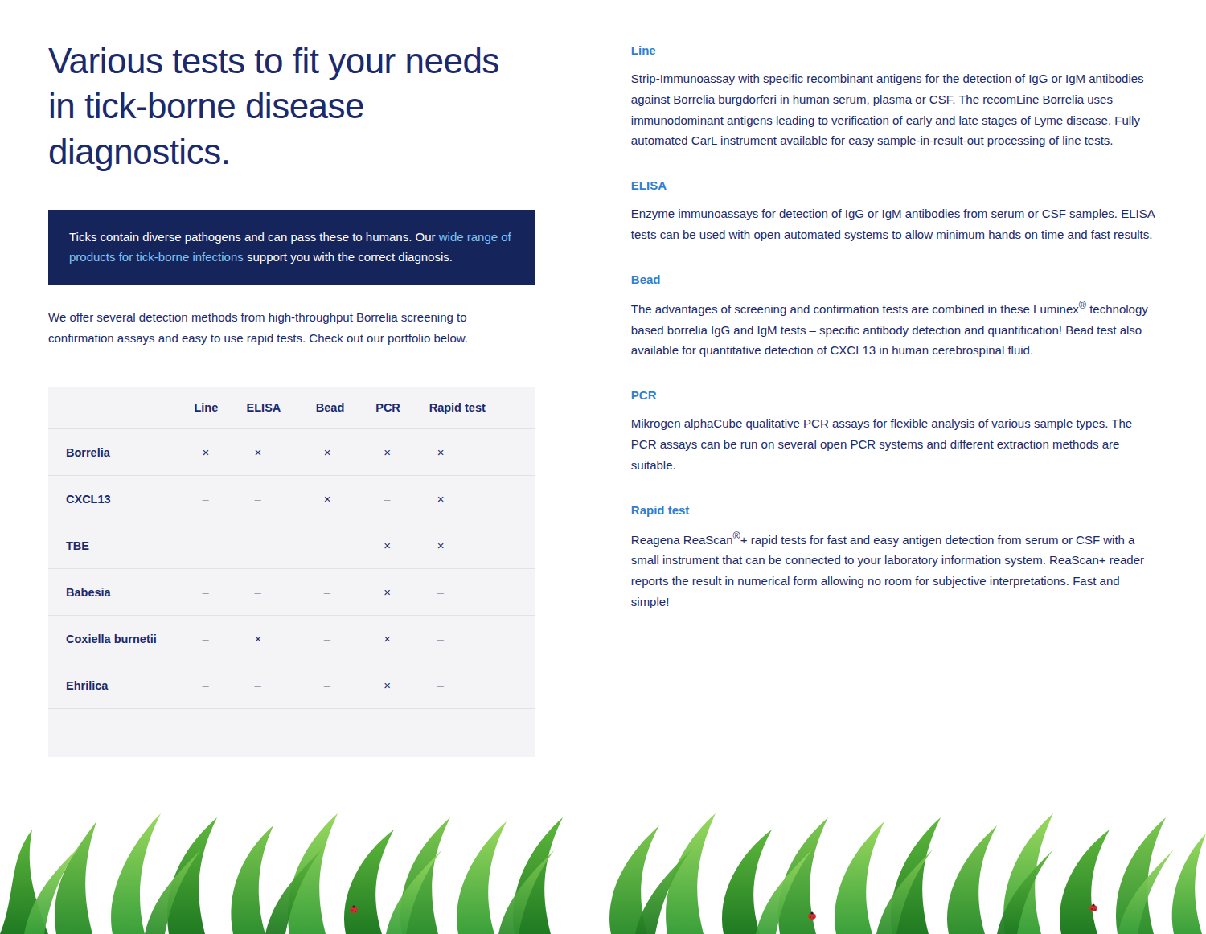Various tests to fit your needs in tick-borne disease diagnostics.
Ticks contain diverse pathogens and can pass these to humans. Our wide range of products for tick-borne infections support you with the correct diagnosis.
We offer several detection methods from high-throughput Borrelia screening to confirmation assays and easy to use rapid tests. Check out our portfolio below.
| | Line | ELISA | Bead | PCR | Rapid test |
| --- | --- | --- | --- | --- | --- |
| Borrelia | × | × | × | × | × |
| CXCL13 | – | – | × | – | × |
| TBE | – | – | – | × | × |
| Babesia | – | – | – | × | – |
| Coxiella burnetii | – | × | – | × | – |
| Ehrilica | – | – | – | × | – |
Line
Strip-Immunoassay with specific recombinant antigens for the detection of IgG or IgM antibodies against Borrelia burgdorferi in human serum, plasma or CSF. The recomLine Borrelia uses immunodominant antigens leading to verification of early and late stages of Lyme disease. Fully automated CarL instrument available for easy sample-in-result-out processing of line tests.
ELISA
Enzyme immunoassays for detection of IgG or IgM antibodies from serum or CSF samples. ELISA tests can be used with open automated systems to allow minimum hands on time and fast results.
Bead
The advantages of screening and confirmation tests are combined in these Luminex® technology based borrelia IgG and IgM tests – specific antibody detection and quantification! Bead test also available for quantitative detection of CXCL13 in human cerebrospinal fluid.
PCR
Mikrogen alphaCube qualitative PCR assays for flexible analysis of various sample types. The PCR assays can be run on several open PCR systems and different extraction methods are suitable.
Rapid test
Reagena ReaScan®+ rapid tests for fast and easy antigen detection from serum or CSF with a small instrument that can be connected to your laboratory information system. ReaScan+ reader reports the result in numerical form allowing no room for subjective interpretations. Fast and simple!